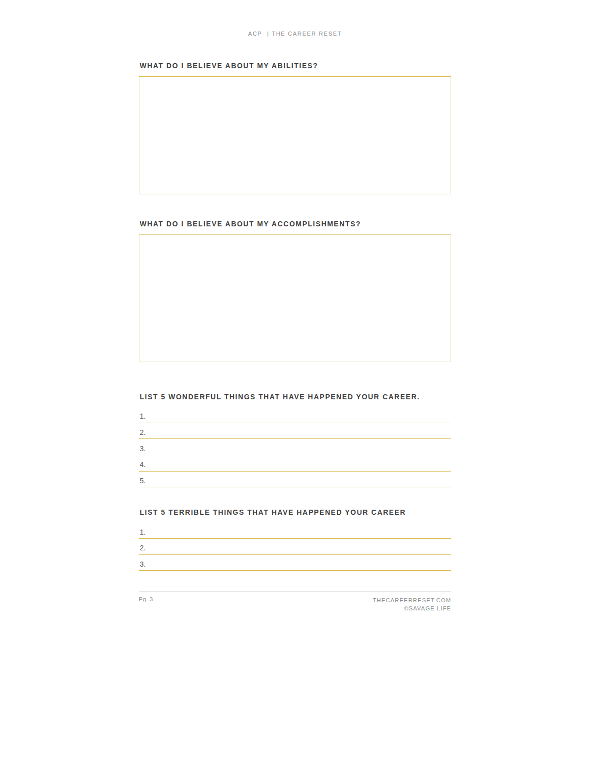ACP | The Career Reset
What do I believe about my abilities?
What do I believe about my accomplishments?
List 5 wonderful things that have happened your career.
List 5 terrible things that have happened your career
Pg. 3
thecareerreset.com
©Savage Life